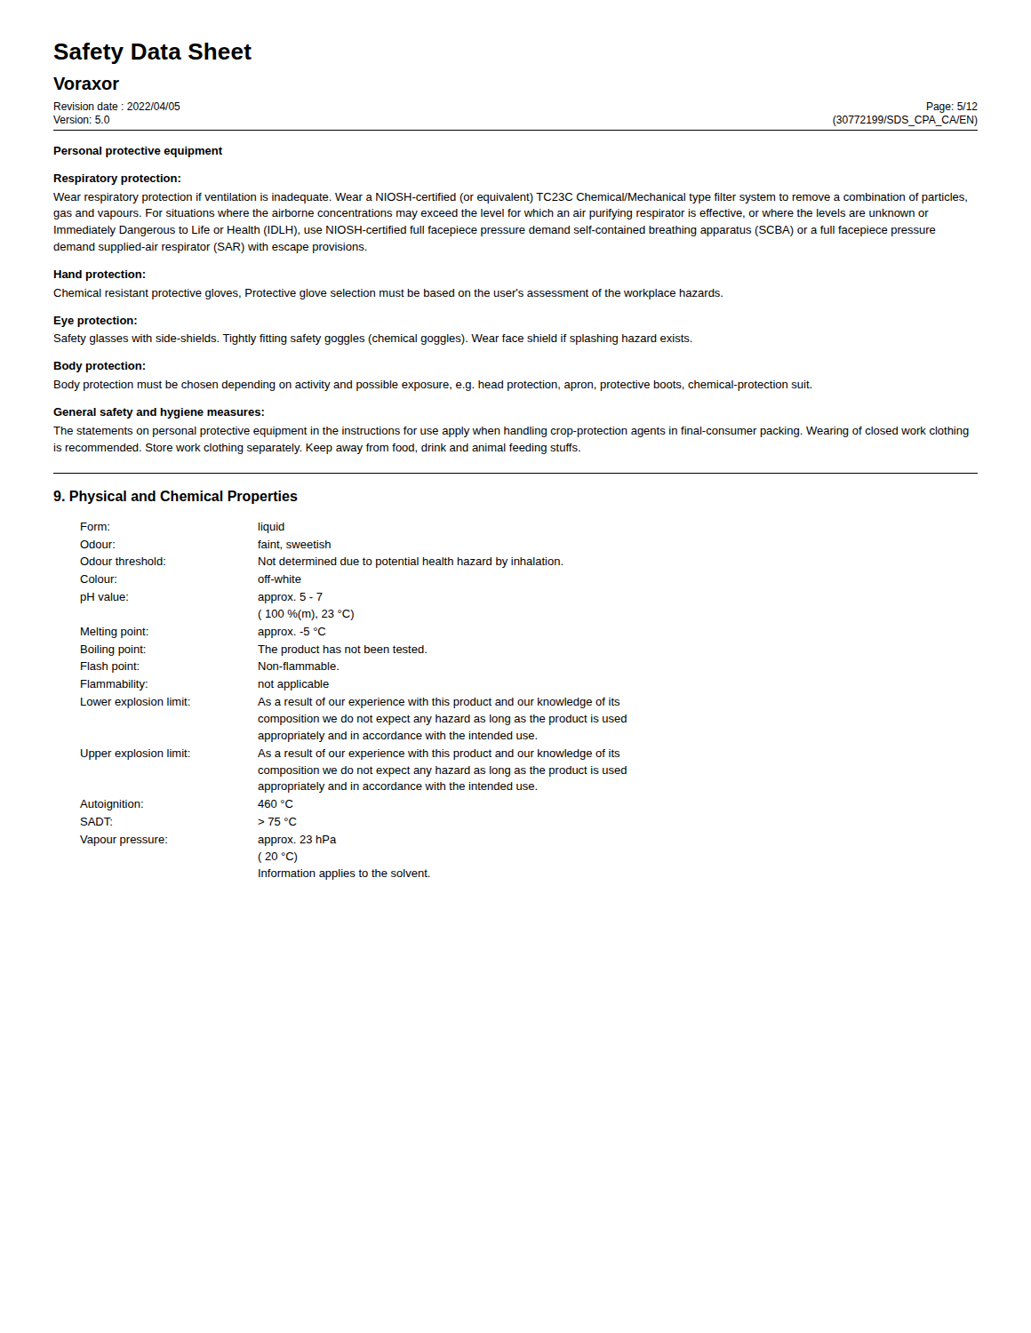Safety Data Sheet
Voraxor
Revision date : 2022/04/05
Version: 5.0
Page: 5/12
(30772199/SDS_CPA_CA/EN)
Personal protective equipment
Respiratory protection:
Wear respiratory protection if ventilation is inadequate. Wear a NIOSH-certified (or equivalent) TC23C Chemical/Mechanical type filter system to remove a combination of particles, gas and vapours. For situations where the airborne concentrations may exceed the level for which an air purifying respirator is effective, or where the levels are unknown or Immediately Dangerous to Life or Health (IDLH), use NIOSH-certified full facepiece pressure demand self-contained breathing apparatus (SCBA) or a full facepiece pressure demand supplied-air respirator (SAR) with escape provisions.
Hand protection:
Chemical resistant protective gloves, Protective glove selection must be based on the user's assessment of the workplace hazards.
Eye protection:
Safety glasses with side-shields. Tightly fitting safety goggles (chemical goggles). Wear face shield if splashing hazard exists.
Body protection:
Body protection must be chosen depending on activity and possible exposure, e.g. head protection, apron, protective boots, chemical-protection suit.
General safety and hygiene measures:
The statements on personal protective equipment in the instructions for use apply when handling crop-protection agents in final-consumer packing. Wearing of closed work clothing is recommended. Store work clothing separately. Keep away from food, drink and animal feeding stuffs.
9. Physical and Chemical Properties
| Form: | liquid |
| Odour: | faint, sweetish |
| Odour threshold: | Not determined due to potential health hazard by inhalation. |
| Colour: | off-white |
| pH value: | approx. 5 - 7 ( 100 %(m), 23 °C) |
| Melting point: | approx. -5 °C |
| Boiling point: | The product has not been tested. |
| Flash point: | Non-flammable. |
| Flammability: | not applicable |
| Lower explosion limit: | As a result of our experience with this product and our knowledge of its composition we do not expect any hazard as long as the product is used appropriately and in accordance with the intended use. |
| Upper explosion limit: | As a result of our experience with this product and our knowledge of its composition we do not expect any hazard as long as the product is used appropriately and in accordance with the intended use. |
| Autoignition: | 460 °C |
| SADT: | > 75 °C |
| Vapour pressure: | approx. 23 hPa ( 20 °C) Information applies to the solvent. |